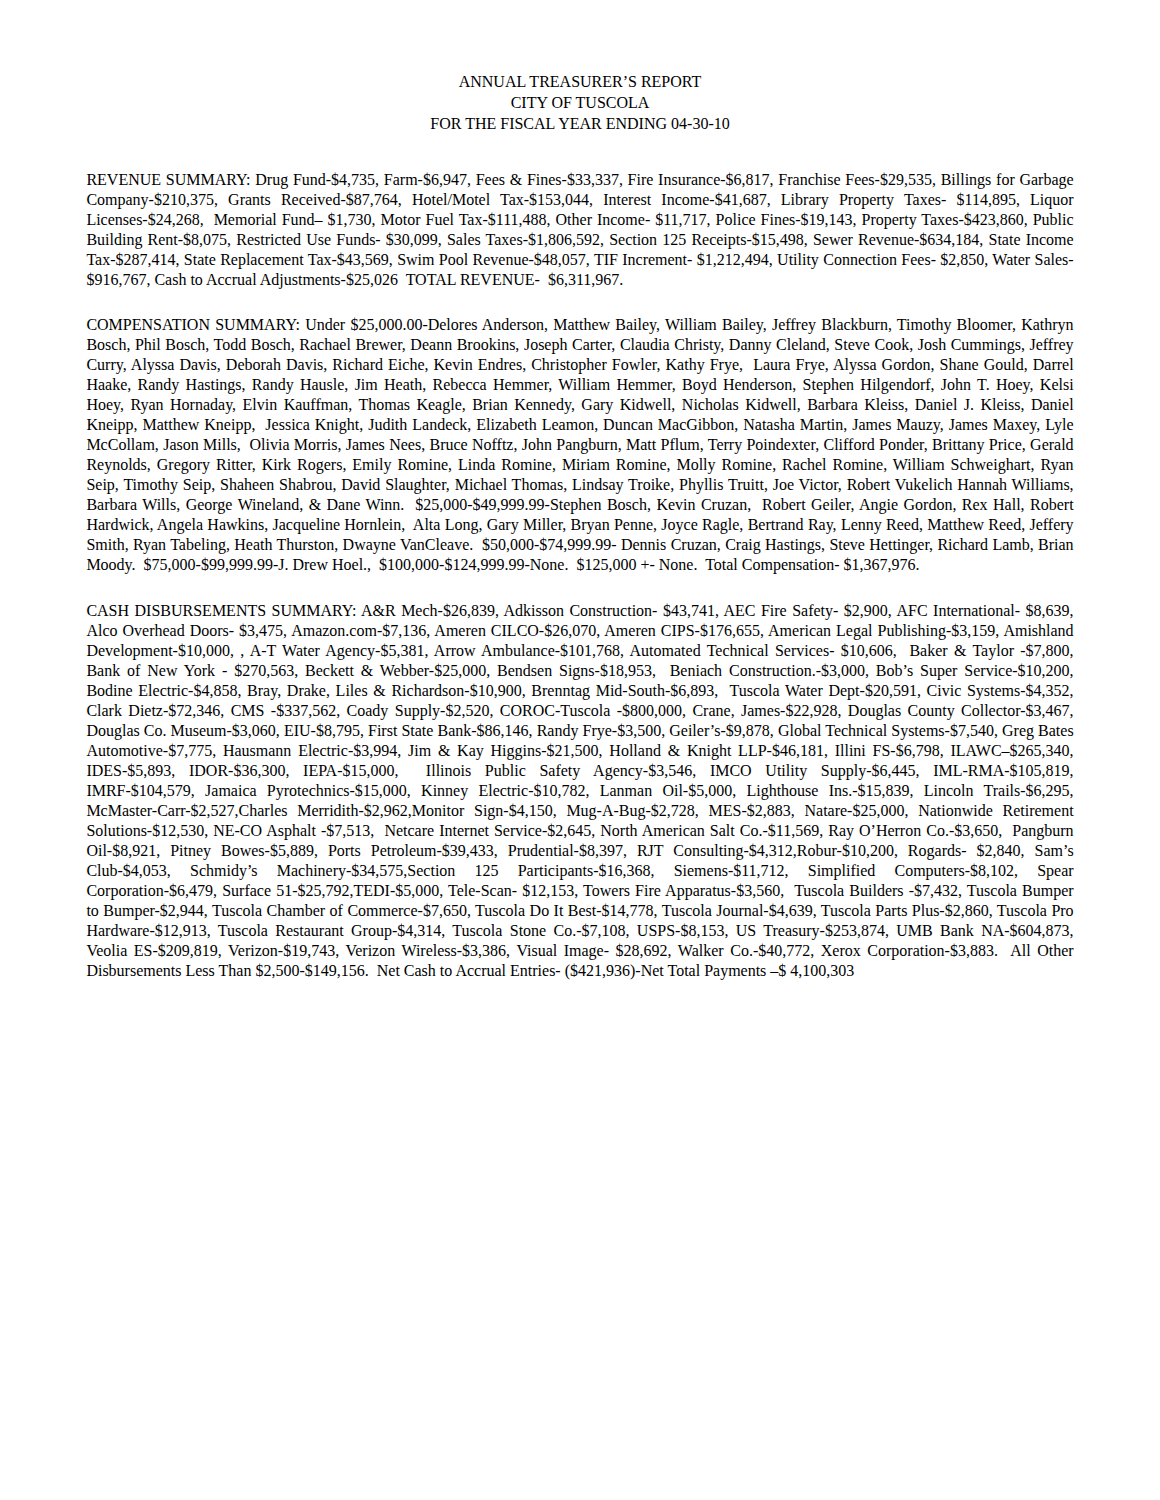ANNUAL TREASURER’S REPORT
CITY OF TUSCOLA
FOR THE FISCAL YEAR ENDING 04-30-10
REVENUE SUMMARY: Drug Fund-$4,735, Farm-$6,947, Fees & Fines-$33,337, Fire Insurance-$6,817, Franchise Fees-$29,535, Billings for Garbage Company-$210,375, Grants Received-$87,764, Hotel/Motel Tax-$153,044, Interest Income-$41,687, Library Property Taxes- $114,895, Liquor Licenses-$24,268, Memorial Fund– $1,730, Motor Fuel Tax-$111,488, Other Income- $11,717, Police Fines-$19,143, Property Taxes-$423,860, Public Building Rent-$8,075, Restricted Use Funds- $30,099, Sales Taxes-$1,806,592, Section 125 Receipts-$15,498, Sewer Revenue-$634,184, State Income Tax-$287,414, State Replacement Tax-$43,569, Swim Pool Revenue-$48,057, TIF Increment- $1,212,494, Utility Connection Fees- $2,850, Water Sales- $916,767, Cash to Accrual Adjustments-$25,026 TOTAL REVENUE- $6,311,967.
COMPENSATION SUMMARY: Under $25,000.00-Delores Anderson, Matthew Bailey, William Bailey, Jeffrey Blackburn, Timothy Bloomer, Kathryn Bosch, Phil Bosch, Todd Bosch, Rachael Brewer, Deann Brookins, Joseph Carter, Claudia Christy, Danny Cleland, Steve Cook, Josh Cummings, Jeffrey Curry, Alyssa Davis, Deborah Davis, Richard Eiche, Kevin Endres, Christopher Fowler, Kathy Frye, Laura Frye, Alyssa Gordon, Shane Gould, Darrel Haake, Randy Hastings, Randy Hausle, Jim Heath, Rebecca Hemmer, William Hemmer, Boyd Henderson, Stephen Hilgendorf, John T. Hoey, Kelsi Hoey, Ryan Hornaday, Elvin Kauffman, Thomas Keagle, Brian Kennedy, Gary Kidwell, Nicholas Kidwell, Barbara Kleiss, Daniel J. Kleiss, Daniel Kneipp, Matthew Kneipp, Jessica Knight, Judith Landeck, Elizabeth Leamon, Duncan MacGibbon, Natasha Martin, James Mauzy, James Maxey, Lyle McCollam, Jason Mills, Olivia Morris, James Nees, Bruce Nofftz, John Pangburn, Matt Pflum, Terry Poindexter, Clifford Ponder, Brittany Price, Gerald Reynolds, Gregory Ritter, Kirk Rogers, Emily Romine, Linda Romine, Miriam Romine, Molly Romine, Rachel Romine, William Schweighart, Ryan Seip, Timothy Seip, Shaheen Shabrou, David Slaughter, Michael Thomas, Lindsay Troike, Phyllis Truitt, Joe Victor, Robert Vukelich Hannah Williams, Barbara Wills, George Wineland, & Dane Winn. $25,000-$49,999.99-Stephen Bosch, Kevin Cruzan, Robert Geiler, Angie Gordon, Rex Hall, Robert Hardwick, Angela Hawkins, Jacqueline Hornlein, Alta Long, Gary Miller, Bryan Penne, Joyce Ragle, Bertrand Ray, Lenny Reed, Matthew Reed, Jeffery Smith, Ryan Tabeling, Heath Thurston, Dwayne VanCleave. $50,000-$74,999.99- Dennis Cruzan, Craig Hastings, Steve Hettinger, Richard Lamb, Brian Moody. $75,000-$99,999.99-J. Drew Hoel., $100,000-$124,999.99-None. $125,000 +- None. Total Compensation- $1,367,976.
CASH DISBURSEMENTS SUMMARY: A&R Mech-$26,839, Adkisson Construction- $43,741, AEC Fire Safety- $2,900, AFC International- $8,639, Alco Overhead Doors- $3,475, Amazon.com-$7,136, Ameren CILCO-$26,070, Ameren CIPS-$176,655, American Legal Publishing-$3,159, Amishland Development-$10,000, , A-T Water Agency-$5,381, Arrow Ambulance-$101,768, Automated Technical Services- $10,606, Baker & Taylor -$7,800, Bank of New York - $270,563, Beckett & Webber-$25,000, Bendsen Signs-$18,953, Beniach Construction.-$3,000, Bob’s Super Service-$10,200, Bodine Electric-$4,858, Bray, Drake, Liles & Richardson-$10,900, Brenntag Mid-South-$6,893, Tuscola Water Dept-$20,591, Civic Systems-$4,352, Clark Dietz-$72,346, CMS -$337,562, Coady Supply-$2,520, COROC-Tuscola -$800,000, Crane, James-$22,928, Douglas County Collector-$3,467, Douglas Co. Museum-$3,060, EIU-$8,795, First State Bank-$86,146, Randy Frye-$3,500, Geiler’s-$9,878, Global Technical Systems-$7,540, Greg Bates Automotive-$7,775, Hausmann Electric-$3,994, Jim & Kay Higgins-$21,500, Holland & Knight LLP-$46,181, Illini FS-$6,798, ILAWC–$265,340, IDES-$5,893, IDOR-$36,300, IEPA-$15,000, Illinois Public Safety Agency-$3,546, IMCO Utility Supply-$6,445, IML-RMA-$105,819, IMRF-$104,579, Jamaica Pyrotechnics-$15,000, Kinney Electric-$10,782, Lanman Oil-$5,000, Lighthouse Ins.-$15,839, Lincoln Trails-$6,295, McMaster-Carr-$2,527,Charles Merridith-$2,962,Monitor Sign-$4,150, Mug-A-Bug-$2,728, MES-$2,883, Natare-$25,000, Nationwide Retirement Solutions-$12,530, NE-CO Asphalt -$7,513, Netcare Internet Service-$2,645, North American Salt Co.-$11,569, Ray O’Herron Co.-$3,650, Pangburn Oil-$8,921, Pitney Bowes-$5,889, Ports Petroleum-$39,433, Prudential-$8,397, RJT Consulting-$4,312,Robur-$10,200, Rogards- $2,840, Sam’s Club-$4,053, Schmidy’s Machinery-$34,575,Section 125 Participants-$16,368, Siemens-$11,712, Simplified Computers-$8,102, Spear Corporation-$6,479, Surface 51-$25,792,TEDI-$5,000, Tele-Scan- $12,153, Towers Fire Apparatus-$3,560, Tuscola Builders -$7,432, Tuscola Bumper to Bumper-$2,944, Tuscola Chamber of Commerce-$7,650, Tuscola Do It Best-$14,778, Tuscola Journal-$4,639, Tuscola Parts Plus-$2,860, Tuscola Pro Hardware-$12,913, Tuscola Restaurant Group-$4,314, Tuscola Stone Co.-$7,108, USPS-$8,153, US Treasury-$253,874, UMB Bank NA-$604,873, Veolia ES-$209,819, Verizon-$19,743, Verizon Wireless-$3,386, Visual Image- $28,692, Walker Co.-$40,772, Xerox Corporation-$3,883. All Other Disbursements Less Than $2,500-$149,156. Net Cash to Accrual Entries- ($421,936)-Net Total Payments –$ 4,100,303